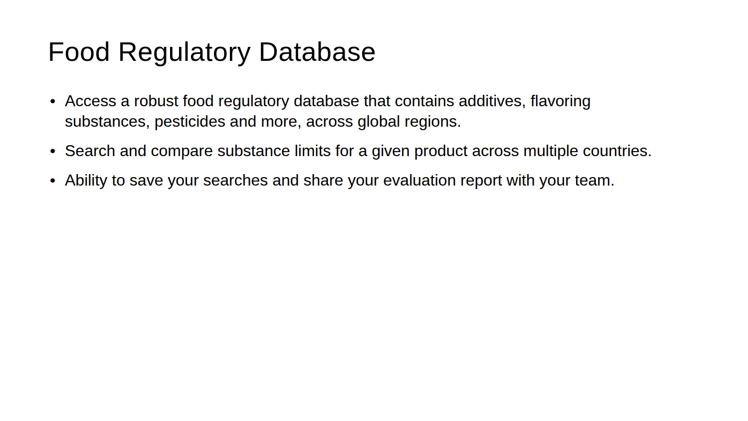Food Regulatory Database
Access a robust food regulatory database that contains additives, flavoring substances, pesticides and more, across global regions.
Search and compare substance limits for a given product across multiple countries.
Ability to save your searches and share your evaluation report with your team.